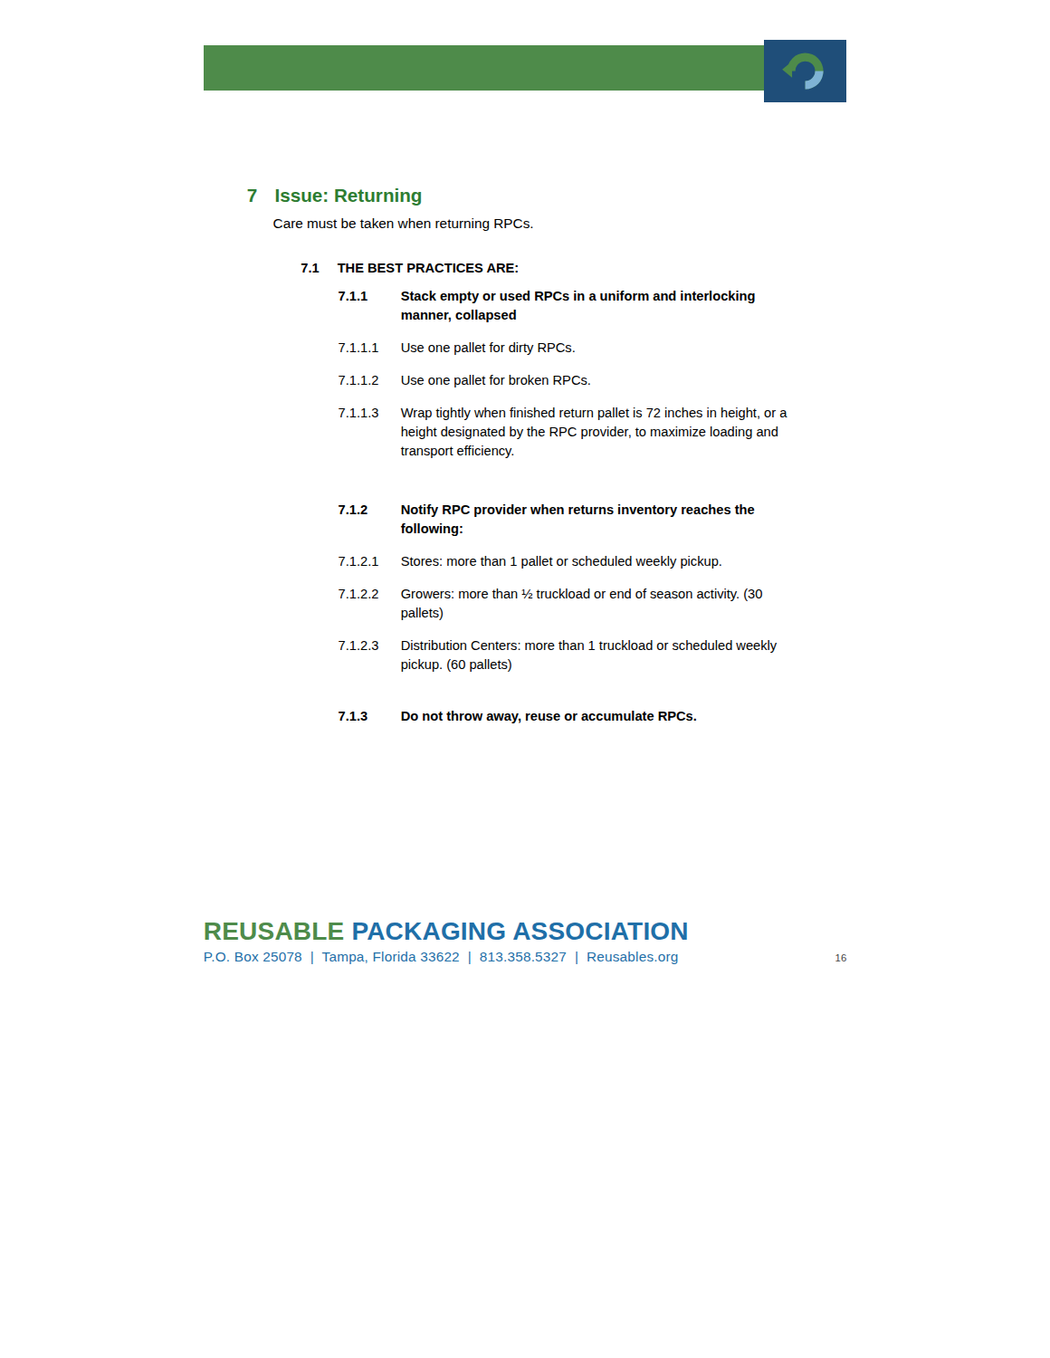7 Issue: Returning
Care must be taken when returning RPCs.
7.1 THE BEST PRACTICES ARE:
7.1.1 Stack empty or used RPCs in a uniform and interlocking manner, collapsed
7.1.1.1 Use one pallet for dirty RPCs.
7.1.1.2 Use one pallet for broken RPCs.
7.1.1.3 Wrap tightly when finished return pallet is 72 inches in height, or a height designated by the RPC provider, to maximize loading and transport efficiency.
7.1.2 Notify RPC provider when returns inventory reaches the following:
7.1.2.1 Stores: more than 1 pallet or scheduled weekly pickup.
7.1.2.2 Growers: more than ½ truckload or end of season activity. (30 pallets)
7.1.2.3 Distribution Centers: more than 1 truckload or scheduled weekly pickup. (60 pallets)
7.1.3 Do not throw away, reuse or accumulate RPCs.
REUSABLE PACKAGING ASSOCIATION
P.O. Box 25078 | Tampa, Florida 33622 | 813.358.5327 | Reusables.org
16